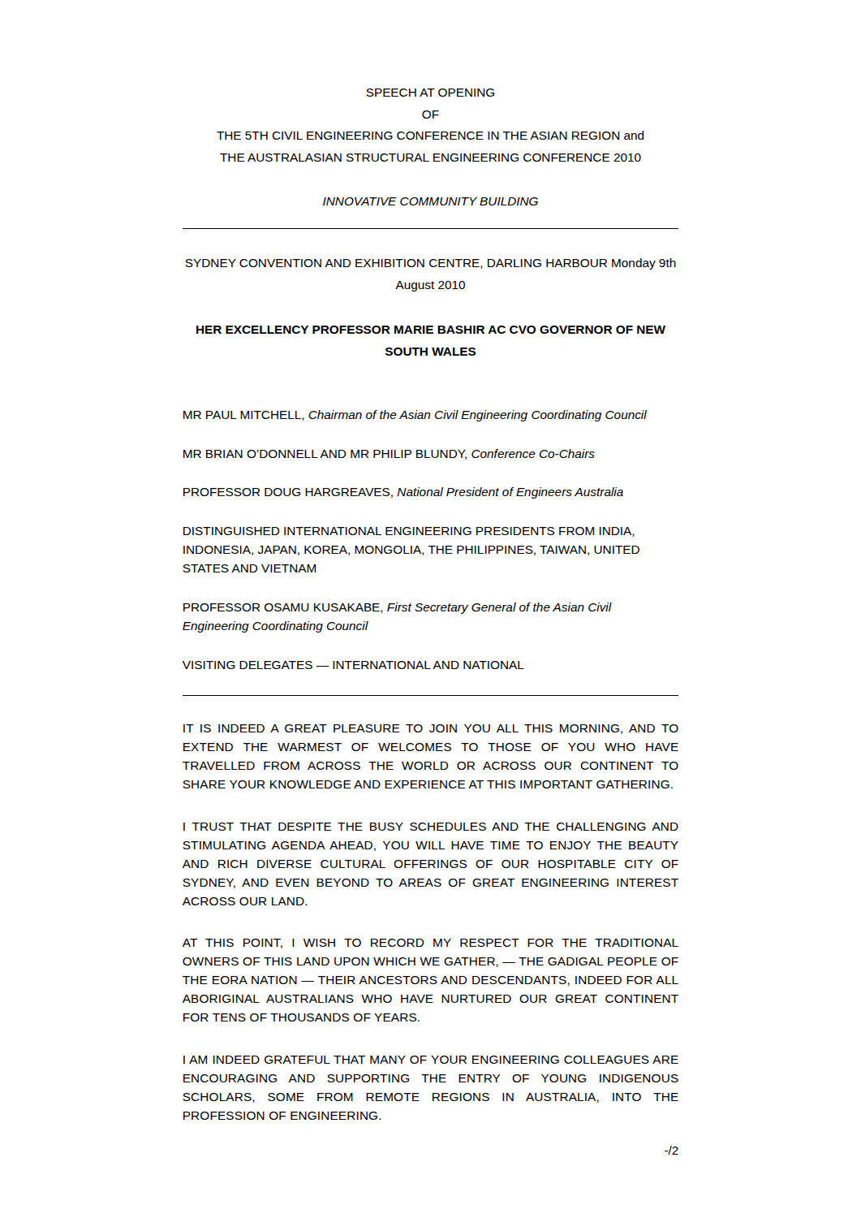SPEECH AT OPENING OF THE 5TH CIVIL ENGINEERING CONFERENCE IN THE ASIAN REGION and THE AUSTRALASIAN STRUCTURAL ENGINEERING CONFERENCE 2010
INNOVATIVE COMMUNITY BUILDING
SYDNEY CONVENTION AND EXHIBITION CENTRE, DARLING HARBOUR Monday 9th August 2010
HER EXCELLENCY PROFESSOR MARIE BASHIR AC CVO GOVERNOR OF NEW SOUTH WALES
MR PAUL MITCHELL, Chairman of the Asian Civil Engineering Coordinating Council
MR BRIAN O’DONNELL AND MR PHILIP BLUNDY, Conference Co-Chairs
PROFESSOR DOUG HARGREAVES, National President of Engineers Australia
DISTINGUISHED INTERNATIONAL ENGINEERING PRESIDENTS FROM INDIA, INDONESIA, JAPAN, KOREA, MONGOLIA, THE PHILIPPINES, TAIWAN, UNITED STATES AND VIETNAM
PROFESSOR OSAMU KUSAKABE, First Secretary General of the Asian Civil Engineering Coordinating Council
VISITING DELEGATES — INTERNATIONAL AND NATIONAL
IT IS INDEED A GREAT PLEASURE TO JOIN YOU ALL THIS MORNING, AND TO EXTEND THE WARMEST OF WELCOMES TO THOSE OF YOU WHO HAVE TRAVELLED FROM ACROSS THE WORLD OR ACROSS OUR CONTINENT TO SHARE YOUR KNOWLEDGE AND EXPERIENCE AT THIS IMPORTANT GATHERING.
I TRUST THAT DESPITE THE BUSY SCHEDULES AND THE CHALLENGING AND STIMULATING AGENDA AHEAD, YOU WILL HAVE TIME TO ENJOY THE BEAUTY AND RICH DIVERSE CULTURAL OFFERINGS OF OUR HOSPITABLE CITY OF SYDNEY, AND EVEN BEYOND TO AREAS OF GREAT ENGINEERING INTEREST ACROSS OUR LAND.
AT THIS POINT, I WISH TO RECORD MY RESPECT FOR THE TRADITIONAL OWNERS OF THIS LAND UPON WHICH WE GATHER, — THE GADIGAL PEOPLE OF THE EORA NATION — THEIR ANCESTORS AND DESCENDANTS, INDEED FOR ALL ABORIGINAL AUSTRALIANS WHO HAVE NURTURED OUR GREAT CONTINENT FOR TENS OF THOUSANDS OF YEARS.
I AM INDEED GRATEFUL THAT MANY OF YOUR ENGINEERING COLLEAGUES ARE ENCOURAGING AND SUPPORTING THE ENTRY OF YOUNG INDIGENOUS SCHOLARS, SOME FROM REMOTE REGIONS IN AUSTRALIA, INTO THE PROFESSION OF ENGINEERING.
-/2